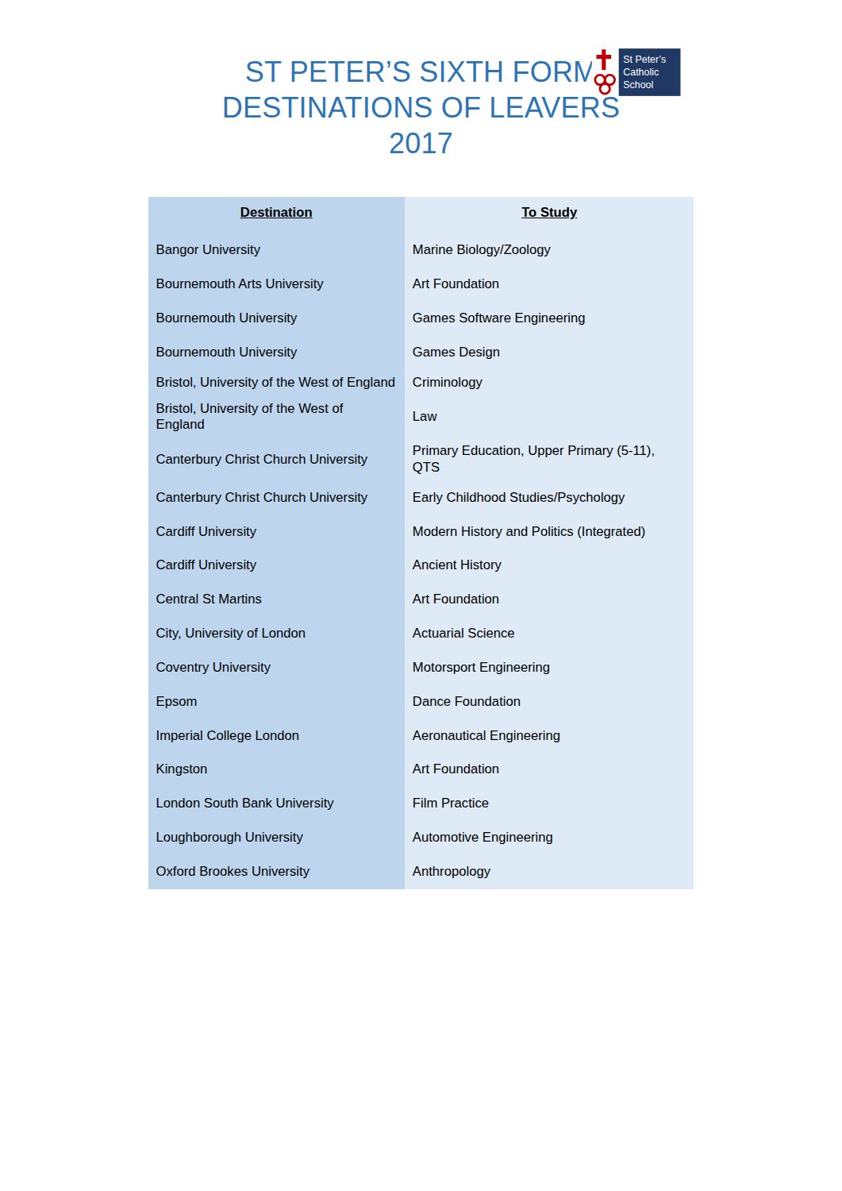ST PETER’S SIXTH FORM
DESTINATIONS OF LEAVERS 2017
St Peter’s Catholic School
| Destination | To Study |
| --- | --- |
| Bangor University | Marine Biology/Zoology |
| Bournemouth Arts University | Art Foundation |
| Bournemouth University | Games Software Engineering |
| Bournemouth University | Games Design |
| Bristol, University of the West of England | Criminology |
| Bristol, University of the West of England | Law |
| Canterbury Christ Church University | Primary Education, Upper Primary (5-11), QTS |
| Canterbury Christ Church University | Early Childhood Studies/Psychology |
| Cardiff University | Modern History and Politics (Integrated) |
| Cardiff University | Ancient History |
| Central St Martins | Art Foundation |
| City, University of London | Actuarial Science |
| Coventry University | Motorsport Engineering |
| Epsom | Dance Foundation |
| Imperial College London | Aeronautical Engineering |
| Kingston | Art Foundation |
| London South Bank University | Film Practice |
| Loughborough University | Automotive Engineering |
| Oxford Brookes University | Anthropology |